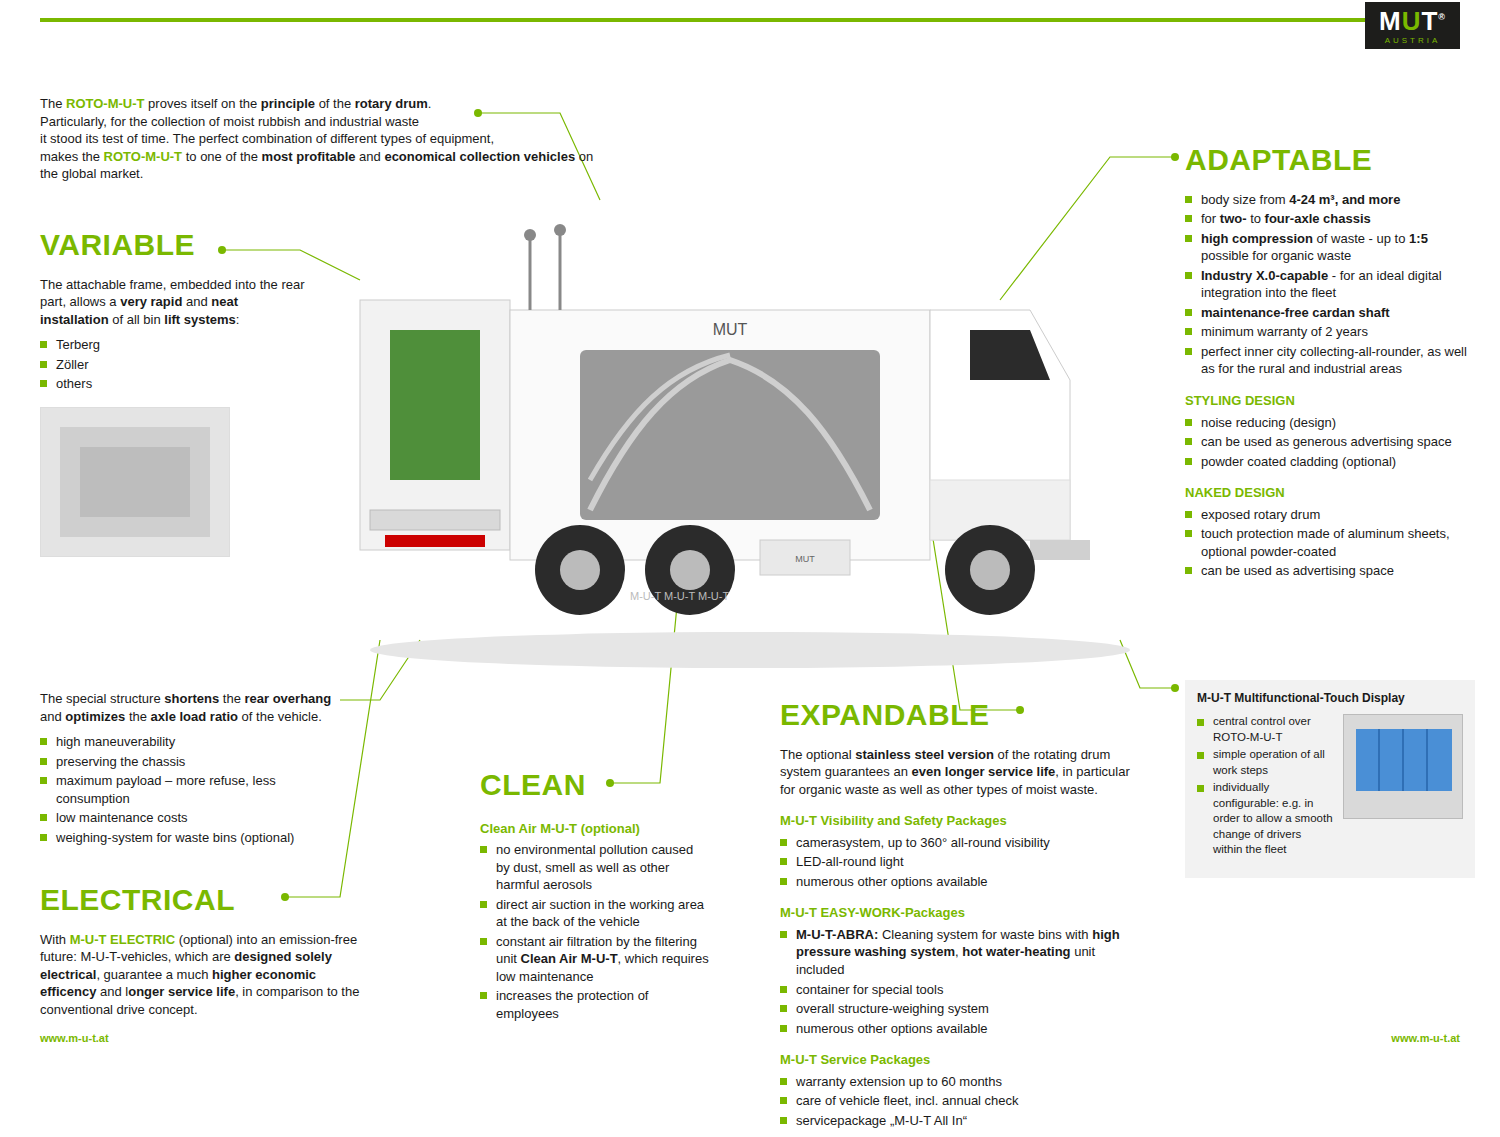MUT®
AUSTRIA
MUT MUT M-U-T M-U-T M-U-T
The ROTO-M-U-T proves itself on the principle of the rotary drum.
Particularly, for the collection of moist rubbish and industrial waste
it stood its test of time. The perfect combination of different types of equipment,
makes the ROTO-M-U-T to one of the most profitable and economical collection vehicles on the global market.
VARIABLE
The attachable frame, embedded into the rear part, allows a very rapid and neat installation of all bin lift systems:
Terberg
Zöller
others
The special structure shortens the rear overhang and optimizes the axle load ratio of the vehicle.
high maneuverability
preserving the chassis
maximum payload – more refuse, less consumption
low maintenance costs
weighing-system for waste bins (optional)
ELECTRICAL
With M-U-T ELECTRIC (optional) into an emission-free future: M-U-T-vehicles, which are designed solely electrical, guarantee a much higher economic efficency and longer service life, in comparison to the conventional drive concept.
CLEAN
Clean Air M-U-T (optional)
no environmental pollution caused by dust, smell as well as other harmful aerosols
direct air suction in the working area at the back of the vehicle
constant air filtration by the filtering unit Clean Air M-U-T, which requires low maintenance
increases the protection of employees
EXPANDABLE
The optional stainless steel version of the rotating drum system guarantees an even longer service life, in particular for organic waste as well as other types of moist waste.
M-U-T Visibility and Safety Packages
camerasystem, up to 360° all-round visibility
LED-all-round light
numerous other options available
M-U-T EASY-WORK-Packages
M-U-T-ABRA: Cleaning system for waste bins with high pressure washing system, hot water-heating unit included
container for special tools
overall structure-weighing system
numerous other options available
M-U-T Service Packages
warranty extension up to 60 months
care of vehicle fleet, incl. annual check
servicepackage „M-U-T All In“
ADAPTABLE
body size from 4-24 m³, and more
for two- to four-axle chassis
high compression of waste - up to 1:5 possible for organic waste
Industry X.0-capable - for an ideal digital integration into the fleet
maintenance-free cardan shaft
minimum warranty of 2 years
perfect inner city collecting-all-rounder, as well as for the rural and industrial areas
STYLING DESIGN
noise reducing (design)
can be used as generous advertising space
powder coated cladding (optional)
NAKED DESIGN
exposed rotary drum
touch protection made of aluminum sheets, optional powder-coated
can be used as advertising space
M-U-T Multifunctional-Touch Display
central control over ROTO-M-U-T
simple operation of all work steps
individually configurable: e.g. in order to allow a smooth change of drivers within the fleet
www.m-u-t.at www.m-u-t.at